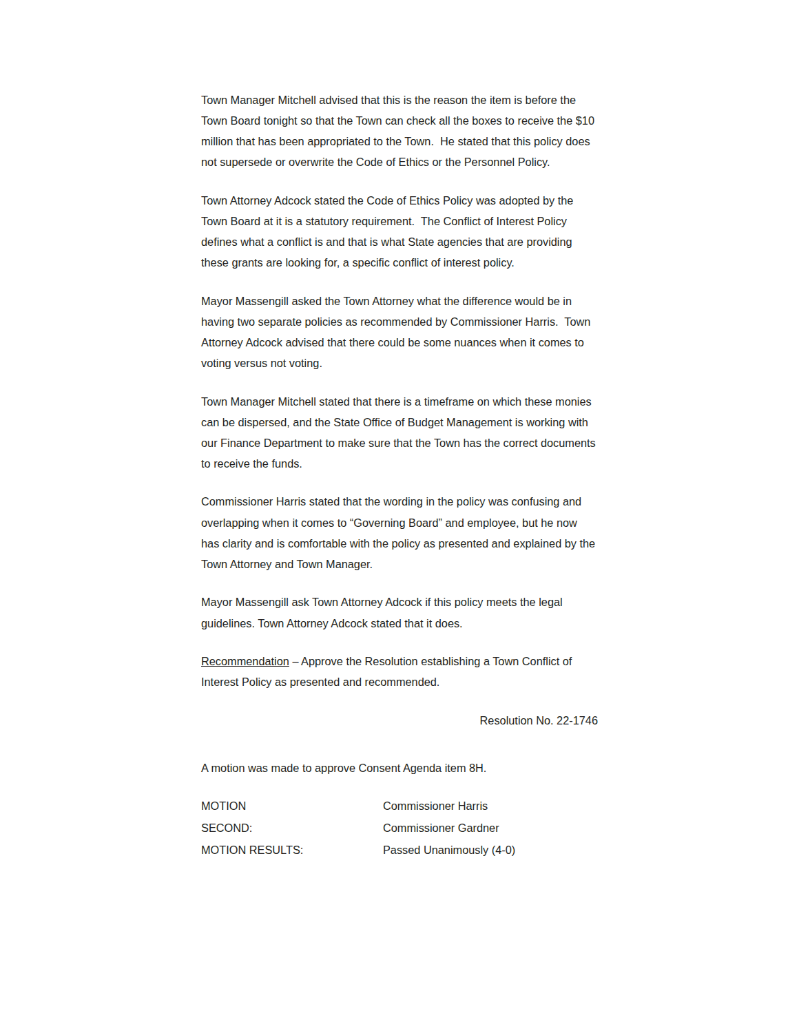Town Manager Mitchell advised that this is the reason the item is before the Town Board tonight so that the Town can check all the boxes to receive the $10 million that has been appropriated to the Town. He stated that this policy does not supersede or overwrite the Code of Ethics or the Personnel Policy.
Town Attorney Adcock stated the Code of Ethics Policy was adopted by the Town Board at it is a statutory requirement. The Conflict of Interest Policy defines what a conflict is and that is what State agencies that are providing these grants are looking for, a specific conflict of interest policy.
Mayor Massengill asked the Town Attorney what the difference would be in having two separate policies as recommended by Commissioner Harris. Town Attorney Adcock advised that there could be some nuances when it comes to voting versus not voting.
Town Manager Mitchell stated that there is a timeframe on which these monies can be dispersed, and the State Office of Budget Management is working with our Finance Department to make sure that the Town has the correct documents to receive the funds.
Commissioner Harris stated that the wording in the policy was confusing and overlapping when it comes to “Governing Board” and employee, but he now has clarity and is comfortable with the policy as presented and explained by the Town Attorney and Town Manager.
Mayor Massengill ask Town Attorney Adcock if this policy meets the legal guidelines. Town Attorney Adcock stated that it does.
Recommendation – Approve the Resolution establishing a Town Conflict of Interest Policy as presented and recommended.
Resolution No. 22-1746
A motion was made to approve Consent Agenda item 8H.
| MOTION | Commissioner Harris |
| SECOND: | Commissioner Gardner |
| MOTION RESULTS: | Passed Unanimously (4-0) |